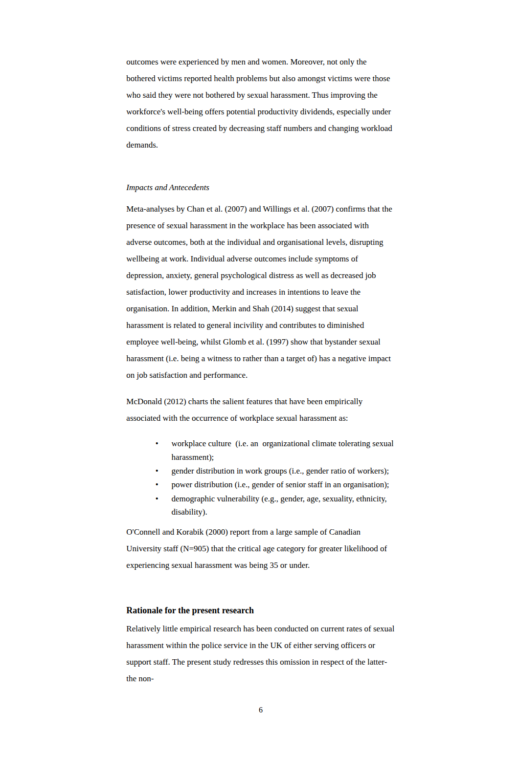outcomes were experienced by men and women. Moreover, not only the bothered victims reported health problems but also amongst victims were those who said they were not bothered by sexual harassment. Thus improving the workforce's well-being offers potential productivity dividends, especially under conditions of stress created by decreasing staff numbers and changing workload demands.
Impacts and Antecedents
Meta-analyses by Chan et al. (2007) and Willings et al. (2007) confirms that the presence of sexual harassment in the workplace has been associated with adverse outcomes, both at the individual and organisational levels, disrupting wellbeing at work. Individual adverse outcomes include symptoms of depression, anxiety, general psychological distress as well as decreased job satisfaction, lower productivity and increases in intentions to leave the organisation. In addition, Merkin and Shah (2014) suggest that sexual harassment is related to general incivility and contributes to diminished employee well-being, whilst Glomb et al. (1997) show that bystander sexual harassment (i.e. being a witness to rather than a target of) has a negative impact on job satisfaction and performance.
McDonald (2012) charts the salient features that have been empirically associated with the occurrence of workplace sexual harassment as:
workplace culture (i.e. an organizational climate tolerating sexual harassment);
gender distribution in work groups (i.e., gender ratio of workers);
power distribution (i.e., gender of senior staff in an organisation);
demographic vulnerability (e.g., gender, age, sexuality, ethnicity, disability).
O'Connell and Korabik (2000) report from a large sample of Canadian University staff (N=905) that the critical age category for greater likelihood of experiencing sexual harassment was being 35 or under.
Rationale for the present research
Relatively little empirical research has been conducted on current rates of sexual harassment within the police service in the UK of either serving officers or support staff. The present study redresses this omission in respect of the latter-the non-
6